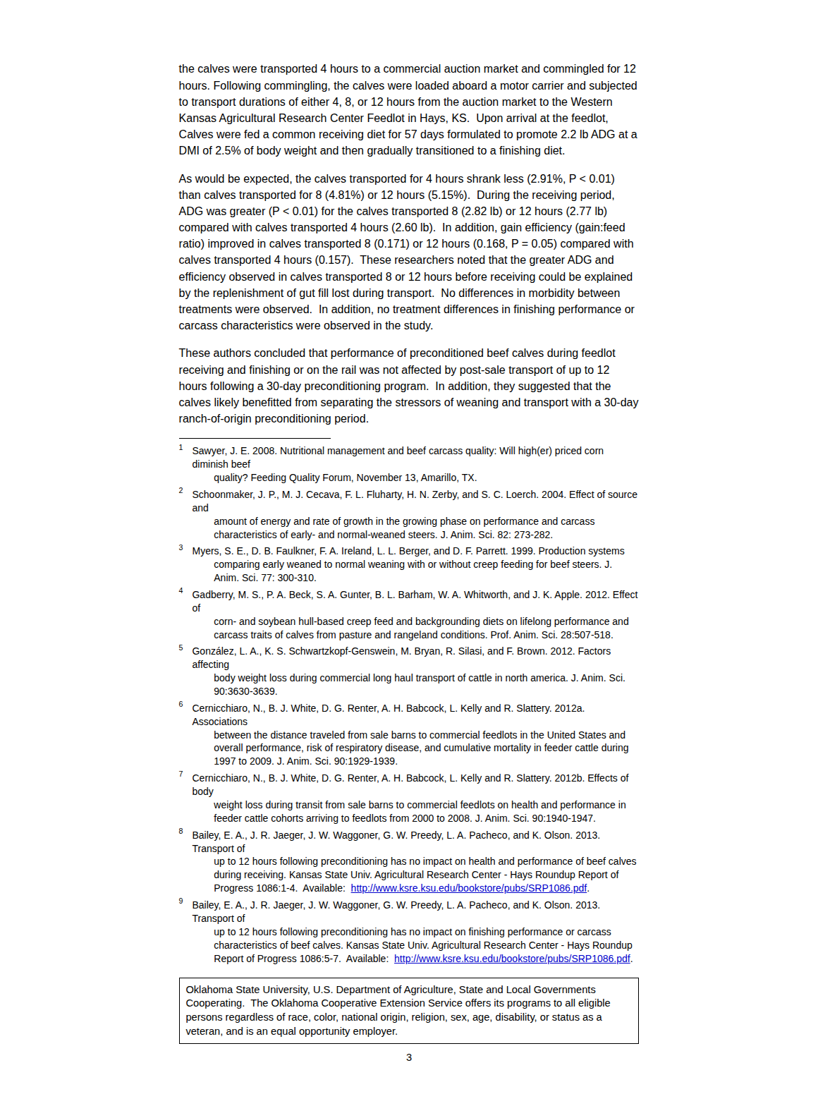the calves were transported 4 hours to a commercial auction market and commingled for 12 hours. Following commingling, the calves were loaded aboard a motor carrier and subjected to transport durations of either 4, 8, or 12 hours from the auction market to the Western Kansas Agricultural Research Center Feedlot in Hays, KS. Upon arrival at the feedlot, Calves were fed a common receiving diet for 57 days formulated to promote 2.2 lb ADG at a DMI of 2.5% of body weight and then gradually transitioned to a finishing diet.
As would be expected, the calves transported for 4 hours shrank less (2.91%, P < 0.01) than calves transported for 8 (4.81%) or 12 hours (5.15%). During the receiving period, ADG was greater (P < 0.01) for the calves transported 8 (2.82 lb) or 12 hours (2.77 lb) compared with calves transported 4 hours (2.60 lb). In addition, gain efficiency (gain:feed ratio) improved in calves transported 8 (0.171) or 12 hours (0.168, P = 0.05) compared with calves transported 4 hours (0.157). These researchers noted that the greater ADG and efficiency observed in calves transported 8 or 12 hours before receiving could be explained by the replenishment of gut fill lost during transport. No differences in morbidity between treatments were observed. In addition, no treatment differences in finishing performance or carcass characteristics were observed in the study.
These authors concluded that performance of preconditioned beef calves during feedlot receiving and finishing or on the rail was not affected by post-sale transport of up to 12 hours following a 30-day preconditioning program. In addition, they suggested that the calves likely benefitted from separating the stressors of weaning and transport with a 30-day ranch-of-origin preconditioning period.
Sawyer, J. E. 2008. Nutritional management and beef carcass quality: Will high(er) priced corn diminish beef quality? Feeding Quality Forum, November 13, Amarillo, TX.
Schoonmaker, J. P., M. J. Cecava, F. L. Fluharty, H. N. Zerby, and S. C. Loerch. 2004. Effect of source and amount of energy and rate of growth in the growing phase on performance and carcass characteristics of early- and normal-weaned steers. J. Anim. Sci. 82: 273-282.
Myers, S. E., D. B. Faulkner, F. A. Ireland, L. L. Berger, and D. F. Parrett. 1999. Production systems comparing early weaned to normal weaning with or without creep feeding for beef steers. J. Anim. Sci. 77: 300-310.
Gadberry, M. S., P. A. Beck, S. A. Gunter, B. L. Barham, W. A. Whitworth, and J. K. Apple. 2012. Effect of corn- and soybean hull-based creep feed and backgrounding diets on lifelong performance and carcass traits of calves from pasture and rangeland conditions. Prof. Anim. Sci. 28:507-518.
González, L. A., K. S. Schwartzkopf-Genswein, M. Bryan, R. Silasi, and F. Brown. 2012. Factors affecting body weight loss during commercial long haul transport of cattle in north america. J. Anim. Sci. 90:3630-3639.
Cernicchiaro, N., B. J. White, D. G. Renter, A. H. Babcock, L. Kelly and R. Slattery. 2012a. Associations between the distance traveled from sale barns to commercial feedlots in the United States and overall performance, risk of respiratory disease, and cumulative mortality in feeder cattle during 1997 to 2009. J. Anim. Sci. 90:1929-1939.
Cernicchiaro, N., B. J. White, D. G. Renter, A. H. Babcock, L. Kelly and R. Slattery. 2012b. Effects of body weight loss during transit from sale barns to commercial feedlots on health and performance in feeder cattle cohorts arriving to feedlots from 2000 to 2008. J. Anim. Sci. 90:1940-1947.
Bailey, E. A., J. R. Jaeger, J. W. Waggoner, G. W. Preedy, L. A. Pacheco, and K. Olson. 2013. Transport of up to 12 hours following preconditioning has no impact on health and performance of beef calves during receiving. Kansas State Univ. Agricultural Research Center - Hays Roundup Report of Progress 1086:1-4. Available: http://www.ksre.ksu.edu/bookstore/pubs/SRP1086.pdf.
Bailey, E. A., J. R. Jaeger, J. W. Waggoner, G. W. Preedy, L. A. Pacheco, and K. Olson. 2013. Transport of up to 12 hours following preconditioning has no impact on finishing performance or carcass characteristics of beef calves. Kansas State Univ. Agricultural Research Center - Hays Roundup Report of Progress 1086:5-7. Available: http://www.ksre.ksu.edu/bookstore/pubs/SRP1086.pdf.
Oklahoma State University, U.S. Department of Agriculture, State and Local Governments Cooperating. The Oklahoma Cooperative Extension Service offers its programs to all eligible persons regardless of race, color, national origin, religion, sex, age, disability, or status as a veteran, and is an equal opportunity employer.
3